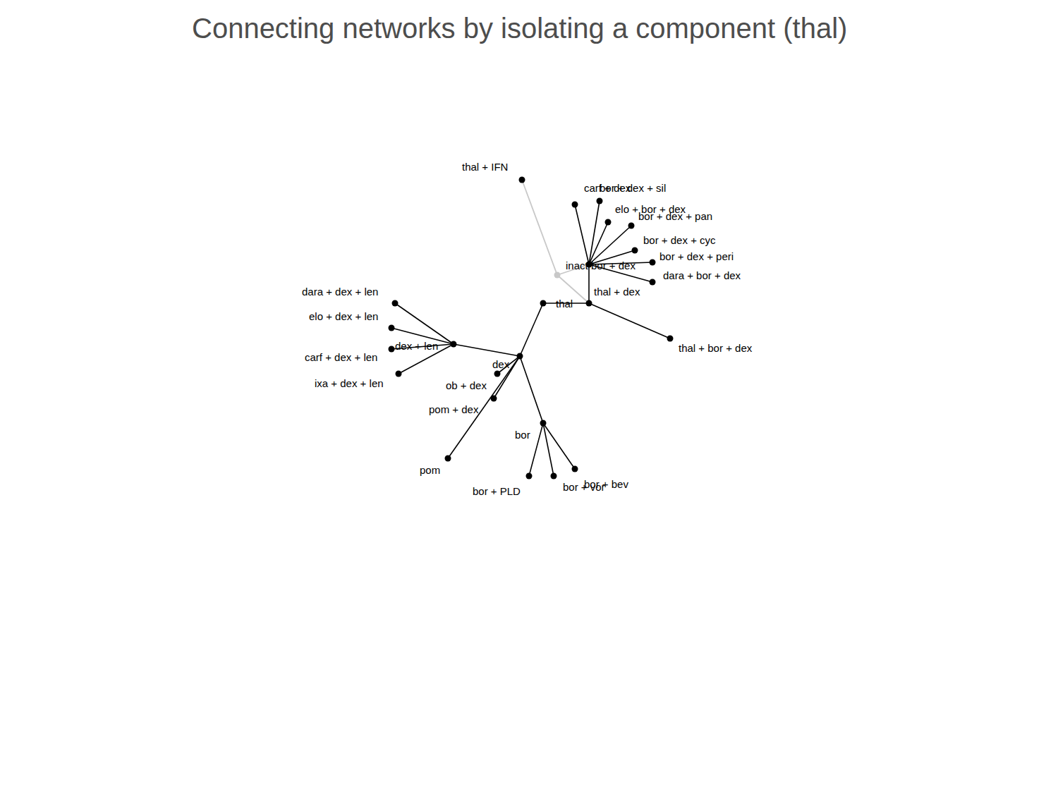Connecting networks by isolating a component (thal)
thal + IFN carf + dex bor + dex + sil elo + bor + dex bor + dex + pan bor + dex + cyc bor + dex + peri inact bor + dex dara + bor + dex thal + dex thal thal + bor + dex dara + dex + len elo + dex + len dex + len carf + dex + len ixa + dex + len dex ob + dex pom + dex bor pom bor + PLD bor + vor bor + bev